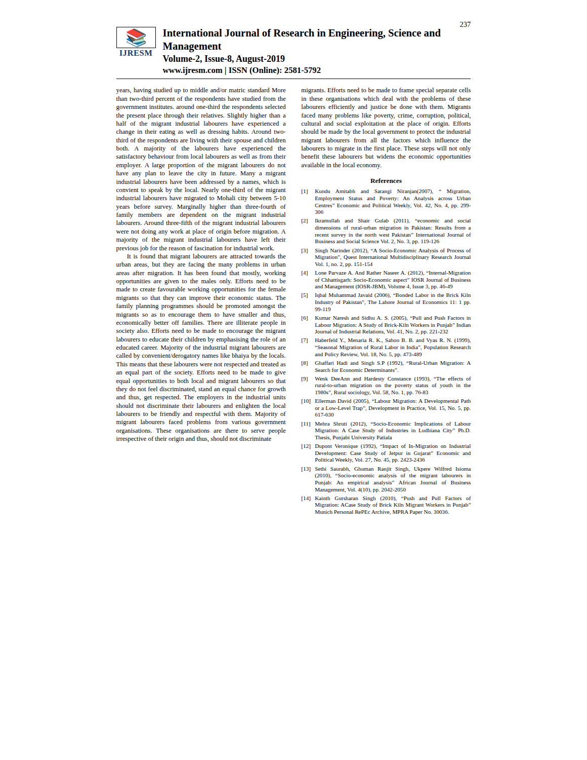237
📚
IJRESM
International Journal of Research in Engineering, Science and Management
Volume-2, Issue-8, August-2019
www.ijresm.com | ISSN (Online): 2581-5792
years, having studied up to middle and/or matric standard More than two-third percent of the respondents have studied from the government institutes. around one-third the respondents selected the present place through their relatives. Slightly higher than a half of the migrant industrial labourers have experienced a change in their eating as well as dressing habits. Around two-third of the respondents are living with their spouse and children both. A majority of the labourers have experienced the satisfactory behaviour from local labourers as well as from their employer. A large proportion of the migrant labourers do not have any plan to leave the city in future. Many a migrant industrial labourers have been addressed by a names, which is convient to speak by the local. Nearly one-third of the migrant industrial labourers have migrated to Mohali city between 5-10 years before survey. Marginally higher than three-fourth of family members are dependent on the migrant industrial labourers. Around three-fifth of the migrant industrial labourers were not doing any work at place of origin before migration. A majority of the migrant industrial labourers have left their previous job for the reason of fascination for industrial work.
It is found that migrant labourers are attracted towards the urban areas, but they are facing the many problems in urban areas after migration. It has been found that mostly, working opportunities are given to the males only. Efforts need to be made to create favourable working opportunities for the female migrants so that they can improve their economic status. The family planning programmes should be promoted amongst the migrants so as to encourage them to have smaller and thus, economically better off families. There are illiterate people in society also. Efforts need to be made to encourage the migrant labourers to educate their children by emphasising the role of an educated career. Majority of the industrial migrant labourers are called by convenient/derogatory names like bhaiya by the locals. This means that these labourers were not respected and treated as an equal part of the society. Efforts need to be made to give equal opportunities to both local and migrant labourers so that they do not feel discriminated, stand an equal chance for growth and thus, get respected. The employers in the industrial units should not discriminate their labourers and enlighten the local labourers to be friendly and respectful with them. Majority of migrant labourers faced problems from various government organisations. These organisations are there to serve people irrespective of their origin and thus, should not discriminate
migrants. Efforts need to be made to frame special separate cells in these organisations which deal with the problems of these labourers efficiently and justice be done with them. Migrants faced many problems like poverty, crime, corruption, political, cultural and social exploitation at the place of origin. Efforts should be made by the local government to protect the industrial migrant labourers from all the factors which influence the labourers to migrate in the first place. These steps will not only benefit these labourers but widens the economic opportunities available in the local economy.
References
[1] Kundu Amitabh and Sarangi Niranjan(2007), “ Migration, Employment Status and Poverty: An Analysis across Urban Centres” Economic and Political Weekly, Vol. 42, No. 4, pp. 299-306
[2] Ikramullah and Shair Gulab (2011), “economic and social dimensions of rural-urban migration in Pakistan: Results from a recent survey in the north west Pakistan” International Journal of Business and Social Science Vol. 2, No. 3, pp. 119-126
[3] Singh Narinder (2012), “A Socio-Economic Analysis of Process of Migration”, Quest International Multidisciplinary Research Journal Vol. 1, no. 2, pp. 151-154
[4] Lone Parvaze A. And Rather Naseer A. (2012), “Internal-Migration of Chhattisgarh: Socio-Economic aspect” IOSR Journal of Business and Management (IOSR-JBM), Volume 4, Issue 3, pp. 46-49
[5] Iqbal Muhammad Javaid (2006), “Bonded Labor in the Brick Kiln Industry of Pakistan”, The Lahore Journal of Economics 11: 1 pp. 99-119
[6] Kumar Naresh and Sidhu A. S. (2005), “Pull and Push Factors in Labour Migration: A Study of Brick-Kiln Workers in Punjab” Indian Journal of Industrial Relations, Vol. 41, No. 2, pp. 221-232
[7] Haberfeld Y., Menaria R. K., Sahoo B. B. and Vyas R. N. (1999), “Seasonal Migration of Rural Labor in India”, Population Research and Policy Review, Vol. 18, No. 5, pp. 473-489
[8] Ghaffari Hadi and Singh S.P (1992), “Rural-Urban Migration: A Search for Economic Determinants”.
[9] Wenk DeeAnn and Hardesty Constance (1993), “The effects of rural-to-urban migration on the poverty status of youth in the 1980s”, Rural sociology, Vol. 58, No. 1, pp. 76-83
[10] Ellerman David (2005), “Labour Migration: A Developmental Path or a Low-Level Trap”, Development in Practice, Vol. 15, No. 5, pp. 617-630
[11] Mehra Shruti (2012), “Socio-Economic Implications of Labour Migration: A Case Study of Industries in Ludhiana City” Ph.D. Thesis, Punjabi University Patiala
[12] Dupont Veronique (1992), “Impact of In-Migration on Industrial Development: Case Study of Jetpur in Gujarat” Economic and Political Weekly, Vol. 27, No. 45, pp. 2423-2436
[13] Sethi Saurabh, Ghuman Ranjit Singh, Ukpere Wilfred Isioma (2010), “Socio-economic analysis of the migrant labourers in Punjab: An empirical analysis” African Journal of Business Management, Vol. 4(10), pp. 2042-2050
[14] Kainth Gursharan Singh (2010), “Push and Pull Factors of Migration: ACase Study of Brick Kiln Migrant Workers in Punjab” Munich Personal RePEc Archive, MPRA Paper No. 30036.